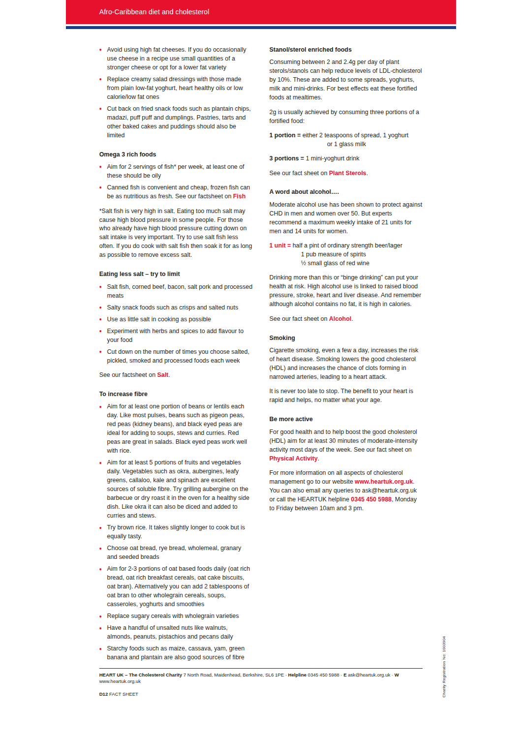Afro-Caribbean diet and cholesterol
Avoid using high fat cheeses. If you do occasionally use cheese in a recipe use small quantities of a stronger cheese or opt for a lower fat variety
Replace creamy salad dressings with those made from plain low-fat yoghurt, heart healthy oils or low calorie/low fat ones
Cut back on fried snack foods such as plantain chips, madazi, puff puff and dumplings. Pastries, tarts and other baked cakes and puddings should also be limited
Omega 3 rich foods
Aim for 2 servings of fish* per week, at least one of these should be oily
Canned fish is convenient and cheap, frozen fish can be as nutritious as fresh. See our factsheet on Fish
*Salt fish is very high in salt. Eating too much salt may cause high blood pressure in some people. For those who already have high blood pressure cutting down on salt intake is very important. Try to use salt fish less often. If you do cook with salt fish then soak it for as long as possible to remove excess salt.
Eating less salt – try to limit
Salt fish, corned beef, bacon, salt pork and processed meats
Salty snack foods such as crisps and salted nuts
Use as little salt in cooking as possible
Experiment with herbs and spices to add flavour to your food
Cut down on the number of times you choose salted, pickled, smoked and processed foods each week
See our factsheet on Salt.
To increase fibre
Aim for at least one portion of beans or lentils each day. Like most pulses, beans such as pigeon peas, red peas (kidney beans), and black eyed peas are ideal for adding to soups, stews and curries. Red peas are great in salads. Black eyed peas work well with rice.
Aim for at least 5 portions of fruits and vegetables daily. Vegetables such as okra, aubergines, leafy greens, callaloo, kale and spinach are excellent sources of soluble fibre. Try grilling aubergine on the barbecue or dry roast it in the oven for a healthy side dish. Like okra it can also be diced and added to curries and stews.
Try brown rice. It takes slightly longer to cook but is equally tasty.
Choose oat bread, rye bread, wholemeal, granary and seeded breads
Aim for 2-3 portions of oat based foods daily (oat rich bread, oat rich breakfast cereals, oat cake biscuits, oat bran). Alternatively you can add 2 tablespoons of oat bran to other wholegrain cereals, soups, casseroles, yoghurts and smoothies
Replace sugary cereals with wholegrain varieties
Have a handful of unsalted nuts like walnuts, almonds, peanuts, pistachios and pecans daily
Starchy foods such as maize, cassava, yam, green banana and plantain are also good sources of fibre
Stanol/sterol enriched foods
Consuming between 2 and 2.4g per day of plant sterols/stanols can help reduce levels of LDL-cholesterol by 10%. These are added to some spreads, yoghurts, milk and mini-drinks. For best effects eat these fortified foods at mealtimes.
2g is usually achieved by consuming three portions of a fortified food:
1 portion = either 2 teaspoons of spread, 1 yoghurt or 1 glass milk
3 portions = 1 mini-yoghurt drink
See our fact sheet on Plant Sterols.
A word about alcohol….
Moderate alcohol use has been shown to protect against CHD in men and women over 50. But experts recommend a maximum weekly intake of 21 units for men and 14 units for women.
1 unit = half a pint of ordinary strength beer/lager 1 pub measure of spirits ½ small glass of red wine
Drinking more than this or “binge drinking” can put your health at risk. High alcohol use is linked to raised blood pressure, stroke, heart and liver disease. And remember although alcohol contains no fat, it is high in calories.
See our fact sheet on Alcohol.
Smoking
Cigarette smoking, even a few a day, increases the risk of heart disease. Smoking lowers the good cholesterol (HDL) and increases the chance of clots forming in narrowed arteries, leading to a heart attack.
It is never too late to stop. The benefit to your heart is rapid and helps, no matter what your age.
Be more active
For good health and to help boost the good cholesterol (HDL) aim for at least 30 minutes of moderate-intensity activity most days of the week. See our fact sheet on Physical Activity.
For more information on all aspects of cholesterol management go to our website www.heartuk.org.uk. You can also email any queries to ask@heartuk.org.uk or call the HEARTUK helpline 0345 450 5988, Monday to Friday between 10am and 3 pm.
HEART UK – The Cholesterol Charity 7 North Road, Maidenhead, Berkshire, SL6 1PE · Helpline 0345 450 5988 · E ask@heartuk.org.uk · W www.heartuk.org.uk
D12 FACT SHEET
Charity Registration No: 1003904